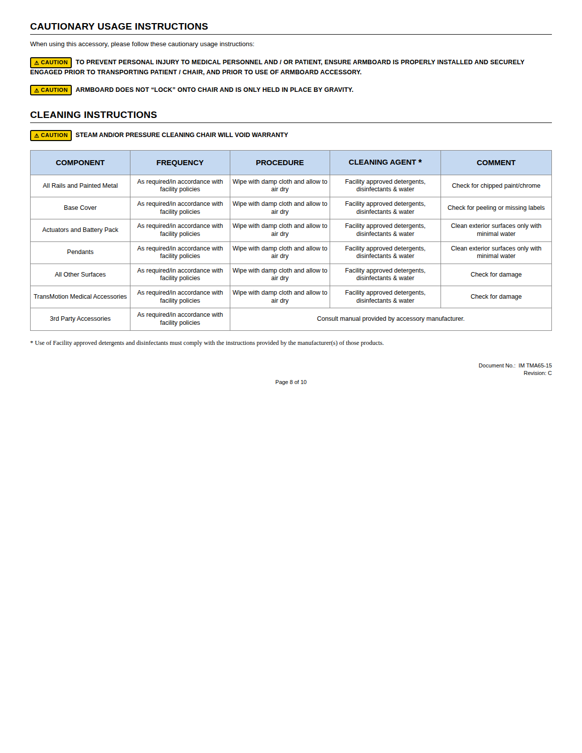CAUTIONARY USAGE INSTRUCTIONS
When using this accessory, please follow these cautionary usage instructions:
CAUTION TO PREVENT PERSONAL INJURY TO MEDICAL PERSONNEL AND / OR PATIENT, ENSURE ARMBOARD IS PROPERLY INSTALLED AND SECURELY ENGAGED PRIOR TO TRANSPORTING PATIENT / CHAIR, AND PRIOR TO USE OF ARMBOARD ACCESSORY.
CAUTION ARMBOARD DOES NOT “LOCK” ONTO CHAIR AND IS ONLY HELD IN PLACE BY GRAVITY.
CLEANING INSTRUCTIONS
CAUTION STEAM AND/OR PRESSURE CLEANING CHAIR WILL VOID WARRANTY
| COMPONENT | FREQUENCY | PROCEDURE | CLEANING AGENT * | COMMENT |
| --- | --- | --- | --- | --- |
| All Rails and Painted Metal | As required/in accordance with facility policies | Wipe with damp cloth and allow to air dry | Facility approved detergents, disinfectants & water | Check for chipped paint/chrome |
| Base Cover | As required/in accordance with facility policies | Wipe with damp cloth and allow to air dry | Facility approved detergents, disinfectants & water | Check for peeling or missing labels |
| Actuators and Battery Pack | As required/in accordance with facility policies | Wipe with damp cloth and allow to air dry | Facility approved detergents, disinfectants & water | Clean exterior surfaces only with minimal water |
| Pendants | As required/in accordance with facility policies | Wipe with damp cloth and allow to air dry | Facility approved detergents, disinfectants & water | Clean exterior surfaces only with minimal water |
| All Other Surfaces | As required/in accordance with facility policies | Wipe with damp cloth and allow to air dry | Facility approved detergents, disinfectants & water | Check for damage |
| TransMotion Medical Accessories | As required/in accordance with facility policies | Wipe with damp cloth and allow to air dry | Facility approved detergents, disinfectants & water | Check for damage |
| 3rd Party Accessories | As required/in accordance with facility policies | Consult manual provided by accessory manufacturer. |
* Use of Facility approved detergents and disinfectants must comply with the instructions provided by the manufacturer(s) of those products.
Document No.: IM TMA65-15
Revision: C
Page 8 of 10